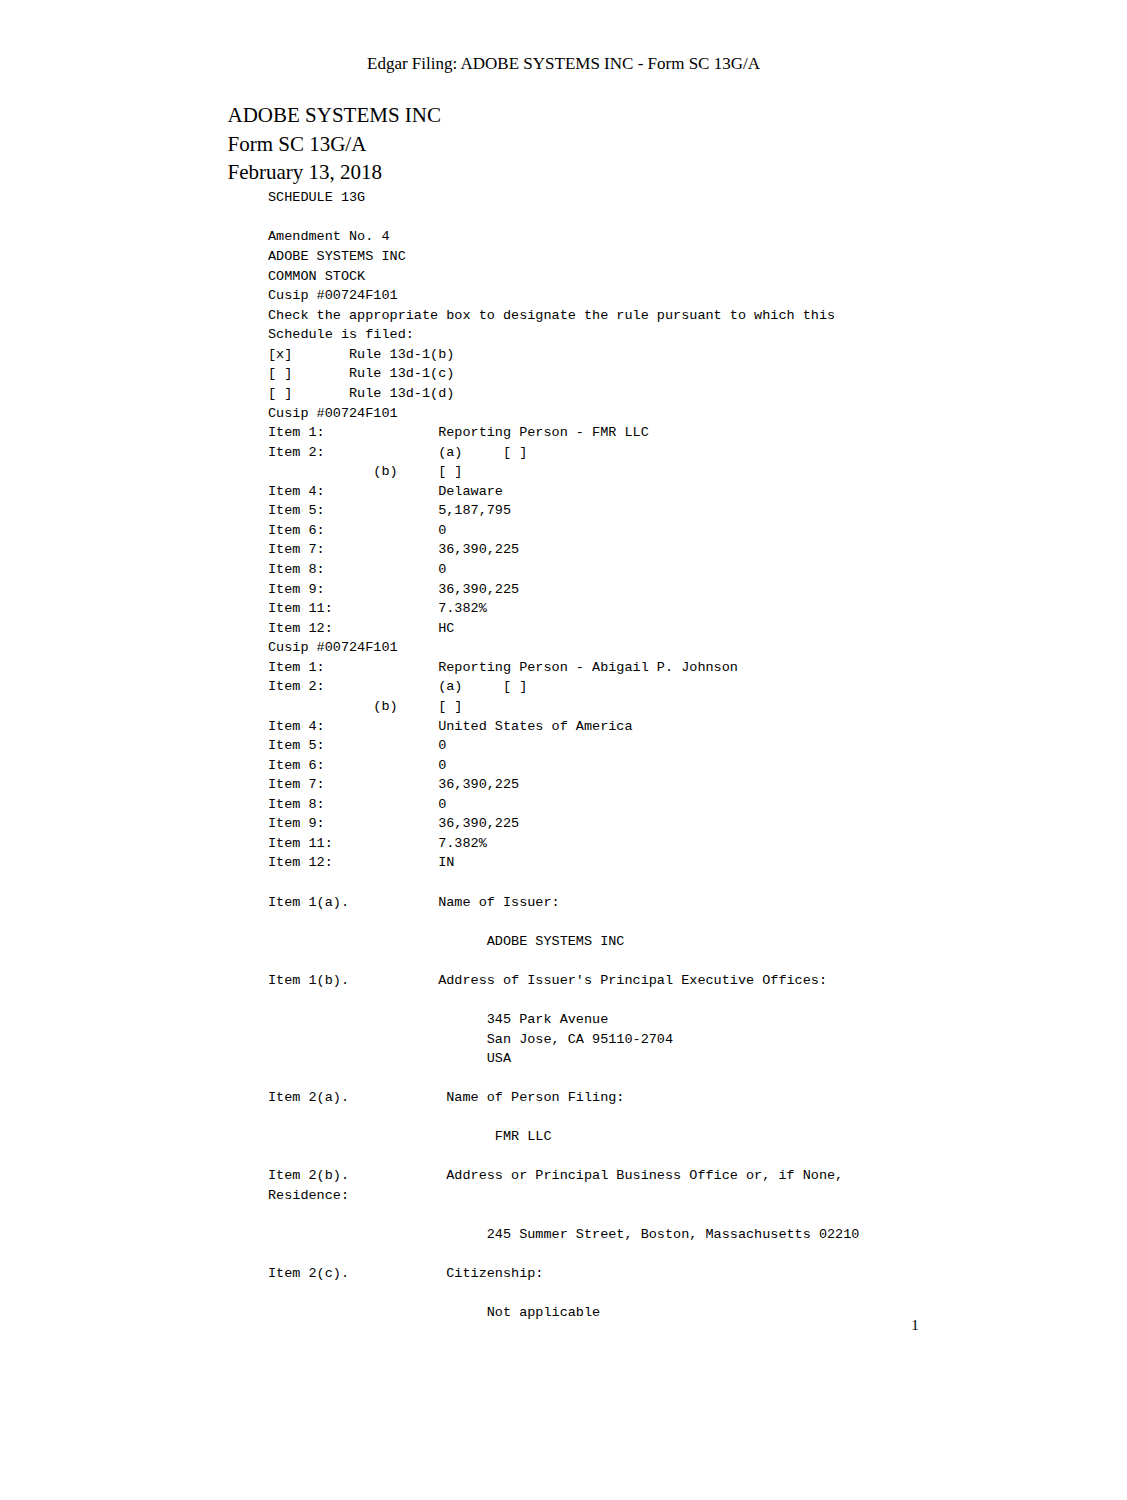Edgar Filing: ADOBE SYSTEMS INC - Form SC 13G/A
ADOBE SYSTEMS INC
Form SC 13G/A
February 13, 2018
     SCHEDULE 13G

     Amendment No. 4
     ADOBE SYSTEMS INC
     COMMON STOCK
     Cusip #00724F101
     Check the appropriate box to designate the rule pursuant to which this
     Schedule is filed:
     [x]       Rule 13d-1(b)
     [ ]       Rule 13d-1(c)
     [ ]       Rule 13d-1(d)
     Cusip #00724F101
     Item 1:              Reporting Person - FMR LLC
     Item 2:              (a)     [ ]
                  (b)     [ ]
     Item 4:              Delaware
     Item 5:              5,187,795
     Item 6:              0
     Item 7:              36,390,225
     Item 8:              0
     Item 9:              36,390,225
     Item 11:             7.382%
     Item 12:             HC
     Cusip #00724F101
     Item 1:              Reporting Person - Abigail P. Johnson
     Item 2:              (a)     [ ]
                  (b)     [ ]
     Item 4:              United States of America
     Item 5:              0
     Item 6:              0
     Item 7:              36,390,225
     Item 8:              0
     Item 9:              36,390,225
     Item 11:             7.382%
     Item 12:             IN

     Item 1(a).           Name of Issuer:

                                ADOBE SYSTEMS INC

     Item 1(b).           Address of Issuer's Principal Executive Offices:

                                345 Park Avenue
                                San Jose, CA 95110-2704
                                USA

     Item 2(a).            Name of Person Filing:

                                 FMR LLC

     Item 2(b).            Address or Principal Business Office or, if None,
     Residence:

                                245 Summer Street, Boston, Massachusetts 02210

     Item 2(c).            Citizenship:

                                Not applicable
1